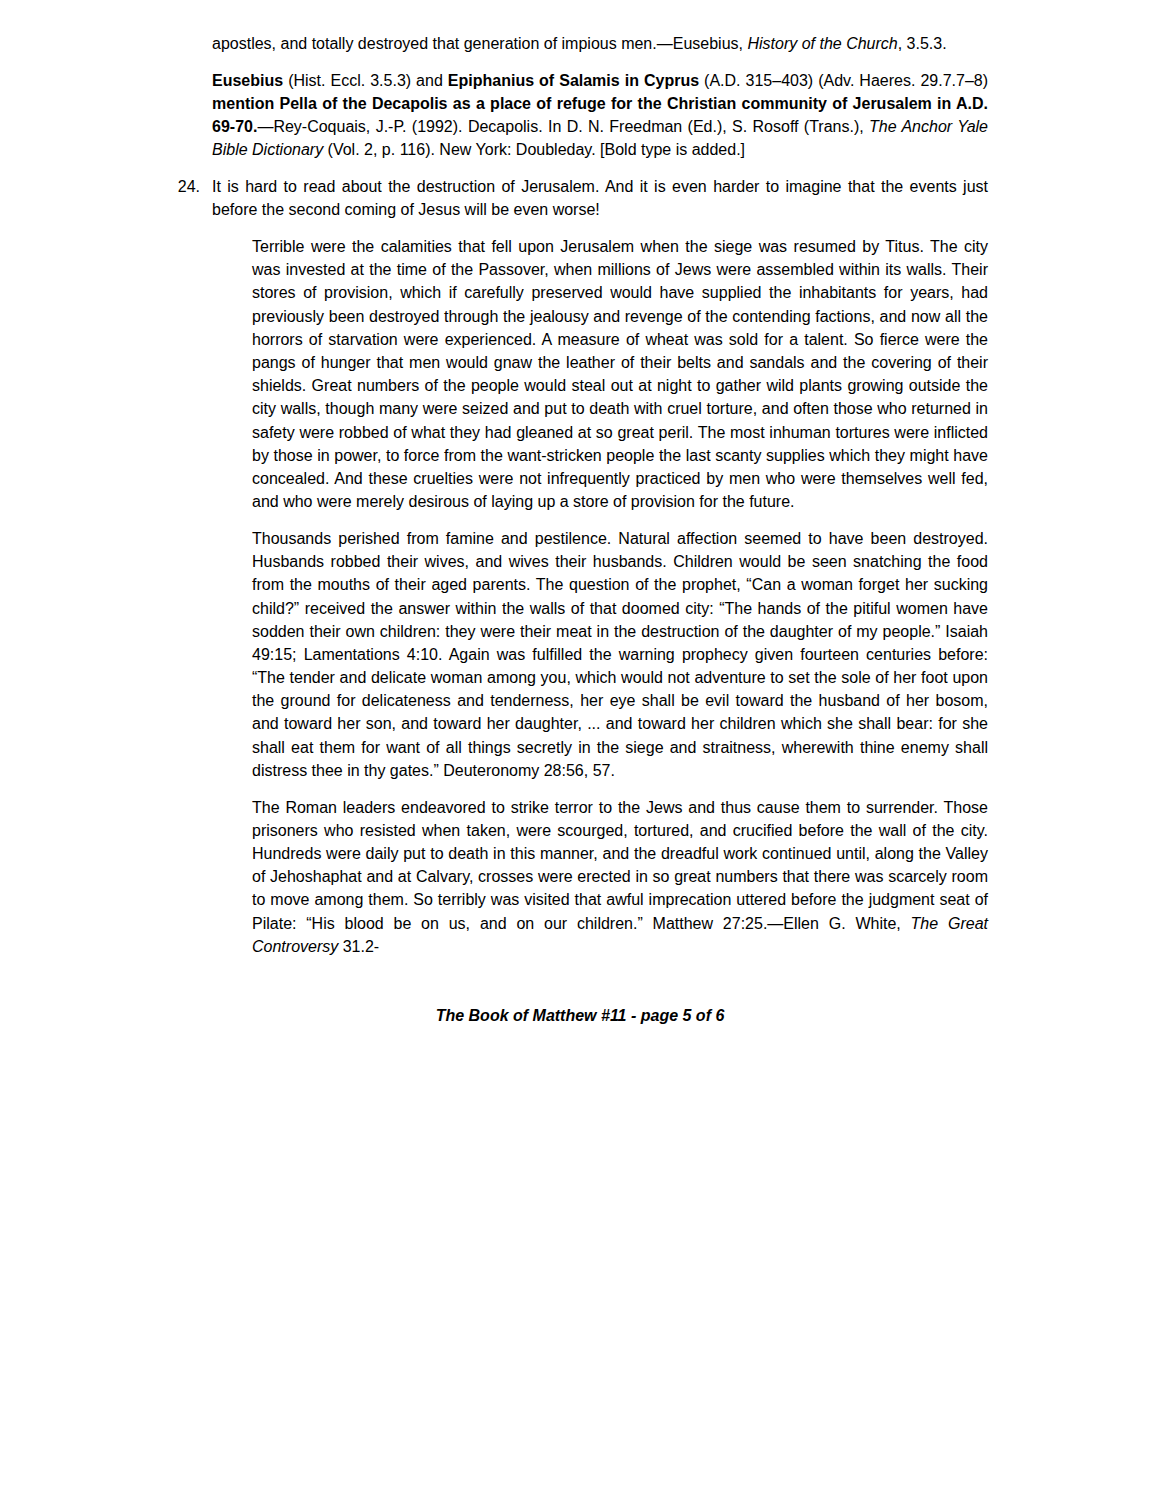apostles, and totally destroyed that generation of impious men.—Eusebius, History of the Church, 3.5.3.
Eusebius (Hist. Eccl. 3.5.3) and Epiphanius of Salamis in Cyprus (A.D. 315–403) (Adv. Haeres. 29.7.7–8) mention Pella of the Decapolis as a place of refuge for the Christian community of Jerusalem in A.D. 69-70.—Rey-Coquais, J.-P. (1992). Decapolis. In D. N. Freedman (Ed.), S. Rosoff (Trans.), The Anchor Yale Bible Dictionary (Vol. 2, p. 116). New York: Doubleday. [Bold type is added.]
24.
It is hard to read about the destruction of Jerusalem. And it is even harder to imagine that the events just before the second coming of Jesus will be even worse!
Terrible were the calamities that fell upon Jerusalem when the siege was resumed by Titus. The city was invested at the time of the Passover, when millions of Jews were assembled within its walls. Their stores of provision, which if carefully preserved would have supplied the inhabitants for years, had previously been destroyed through the jealousy and revenge of the contending factions, and now all the horrors of starvation were experienced. A measure of wheat was sold for a talent. So fierce were the pangs of hunger that men would gnaw the leather of their belts and sandals and the covering of their shields. Great numbers of the people would steal out at night to gather wild plants growing outside the city walls, though many were seized and put to death with cruel torture, and often those who returned in safety were robbed of what they had gleaned at so great peril. The most inhuman tortures were inflicted by those in power, to force from the want-stricken people the last scanty supplies which they might have concealed. And these cruelties were not infrequently practiced by men who were themselves well fed, and who were merely desirous of laying up a store of provision for the future.
Thousands perished from famine and pestilence. Natural affection seemed to have been destroyed. Husbands robbed their wives, and wives their husbands. Children would be seen snatching the food from the mouths of their aged parents. The question of the prophet, “Can a woman forget her sucking child?” received the answer within the walls of that doomed city: “The hands of the pitiful women have sodden their own children: they were their meat in the destruction of the daughter of my people.” Isaiah 49:15; Lamentations 4:10. Again was fulfilled the warning prophecy given fourteen centuries before: “The tender and delicate woman among you, which would not adventure to set the sole of her foot upon the ground for delicateness and tenderness, her eye shall be evil toward the husband of her bosom, and toward her son, and toward her daughter, ... and toward her children which she shall bear: for she shall eat them for want of all things secretly in the siege and straitness, wherewith thine enemy shall distress thee in thy gates.” Deuteronomy 28:56, 57.
The Roman leaders endeavored to strike terror to the Jews and thus cause them to surrender. Those prisoners who resisted when taken, were scourged, tortured, and crucified before the wall of the city. Hundreds were daily put to death in this manner, and the dreadful work continued until, along the Valley of Jehoshaphat and at Calvary, crosses were erected in so great numbers that there was scarcely room to move among them. So terribly was visited that awful imprecation uttered before the judgment seat of Pilate: “His blood be on us, and on our children.” Matthew 27:25.—Ellen G. White, The Great Controversy 31.2-
The Book of Matthew #11 - page 5 of 6